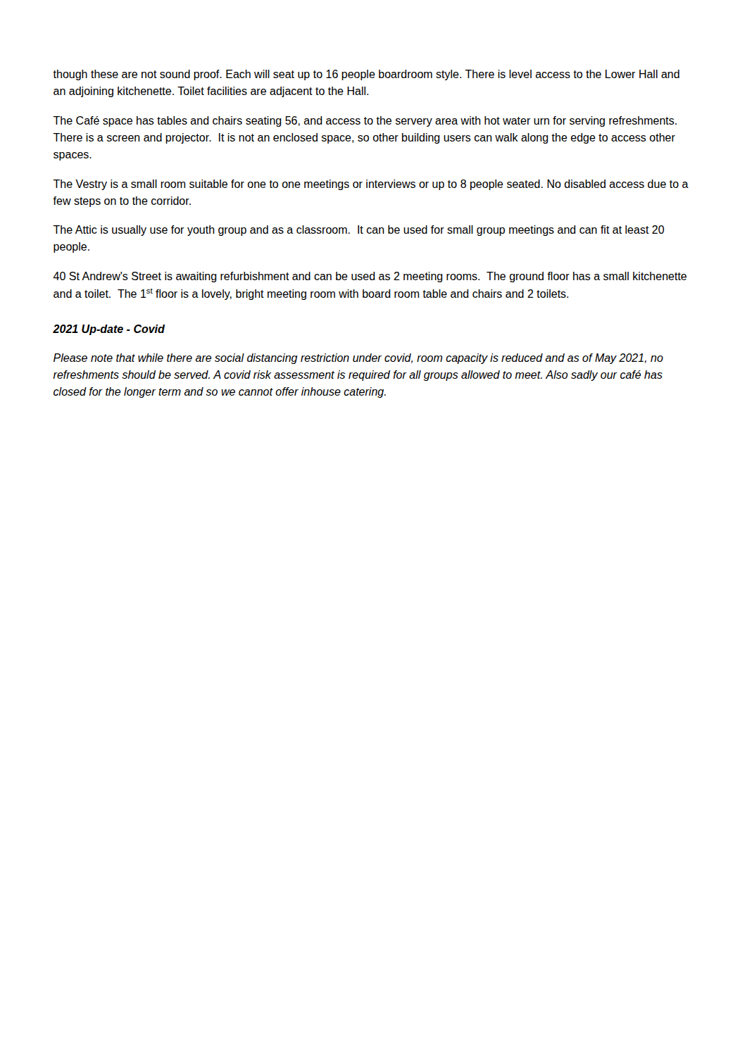though these are not sound proof. Each will seat up to 16 people boardroom style. There is level access to the Lower Hall and an adjoining kitchenette. Toilet facilities are adjacent to the Hall.
The Café space has tables and chairs seating 56, and access to the servery area with hot water urn for serving refreshments. There is a screen and projector. It is not an enclosed space, so other building users can walk along the edge to access other spaces.
The Vestry is a small room suitable for one to one meetings or interviews or up to 8 people seated. No disabled access due to a few steps on to the corridor.
The Attic is usually use for youth group and as a classroom. It can be used for small group meetings and can fit at least 20 people.
40 St Andrew's Street is awaiting refurbishment and can be used as 2 meeting rooms. The ground floor has a small kitchenette and a toilet. The 1st floor is a lovely, bright meeting room with board room table and chairs and 2 toilets.
2021 Up-date - Covid
Please note that while there are social distancing restriction under covid, room capacity is reduced and as of May 2021, no refreshments should be served. A covid risk assessment is required for all groups allowed to meet. Also sadly our café has closed for the longer term and so we cannot offer inhouse catering.